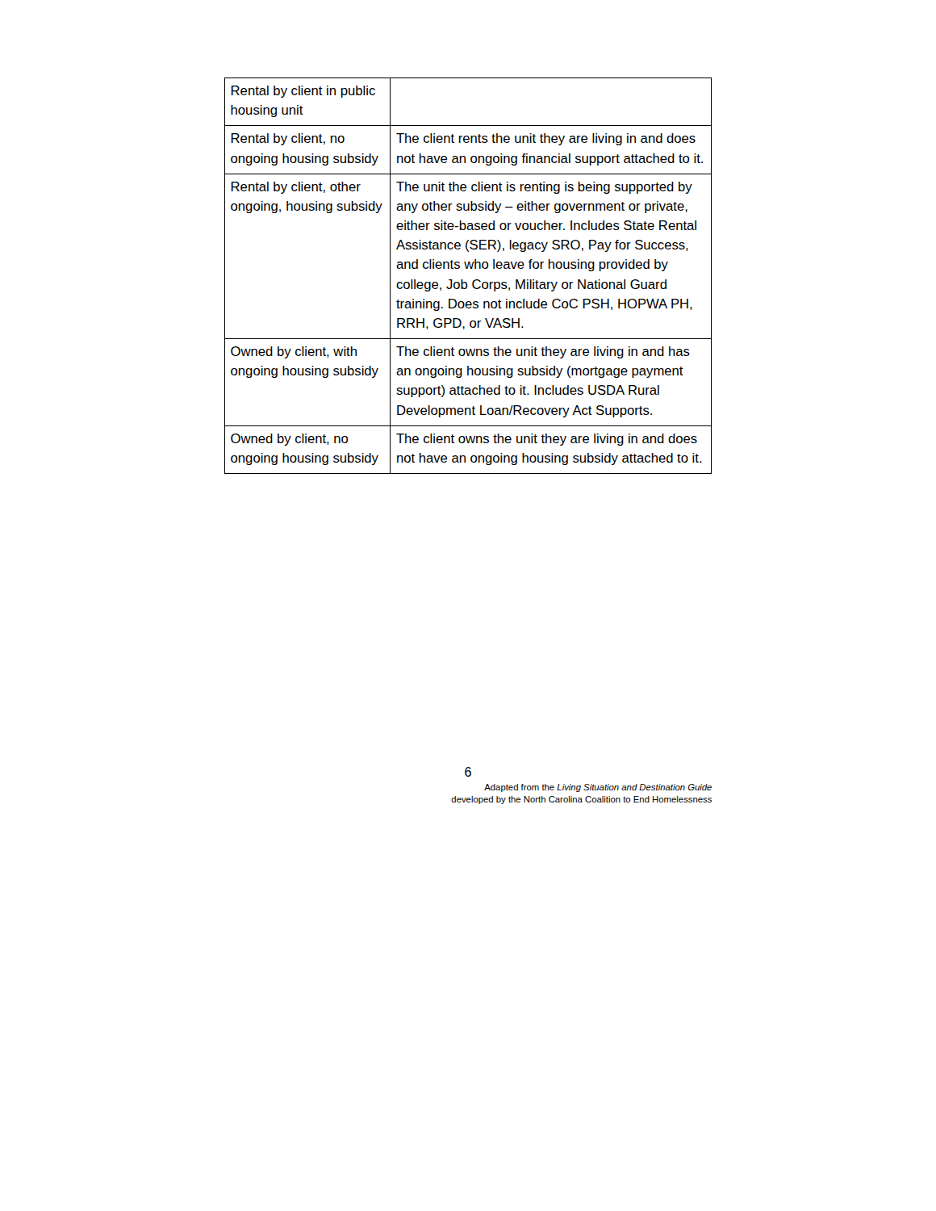| Rental by client in public housing unit | |
| Rental by client, no ongoing housing subsidy | The client rents the unit they are living in and does not have an ongoing financial support attached to it. |
| Rental by client, other ongoing, housing subsidy | The unit the client is renting is being supported by any other subsidy – either government or private, either site-based or voucher. Includes State Rental Assistance (SER), legacy SRO, Pay for Success, and clients who leave for housing provided by college, Job Corps, Military or National Guard training. Does not include CoC PSH, HOPWA PH, RRH, GPD, or VASH. |
| Owned by client, with ongoing housing subsidy | The client owns the unit they are living in and has an ongoing housing subsidy (mortgage payment support) attached to it. Includes USDA Rural Development Loan/Recovery Act Supports. |
| Owned by client, no ongoing housing subsidy | The client owns the unit they are living in and does not have an ongoing housing subsidy attached to it. |
6
Adapted from the Living Situation and Destination Guide
developed by the North Carolina Coalition to End Homelessness